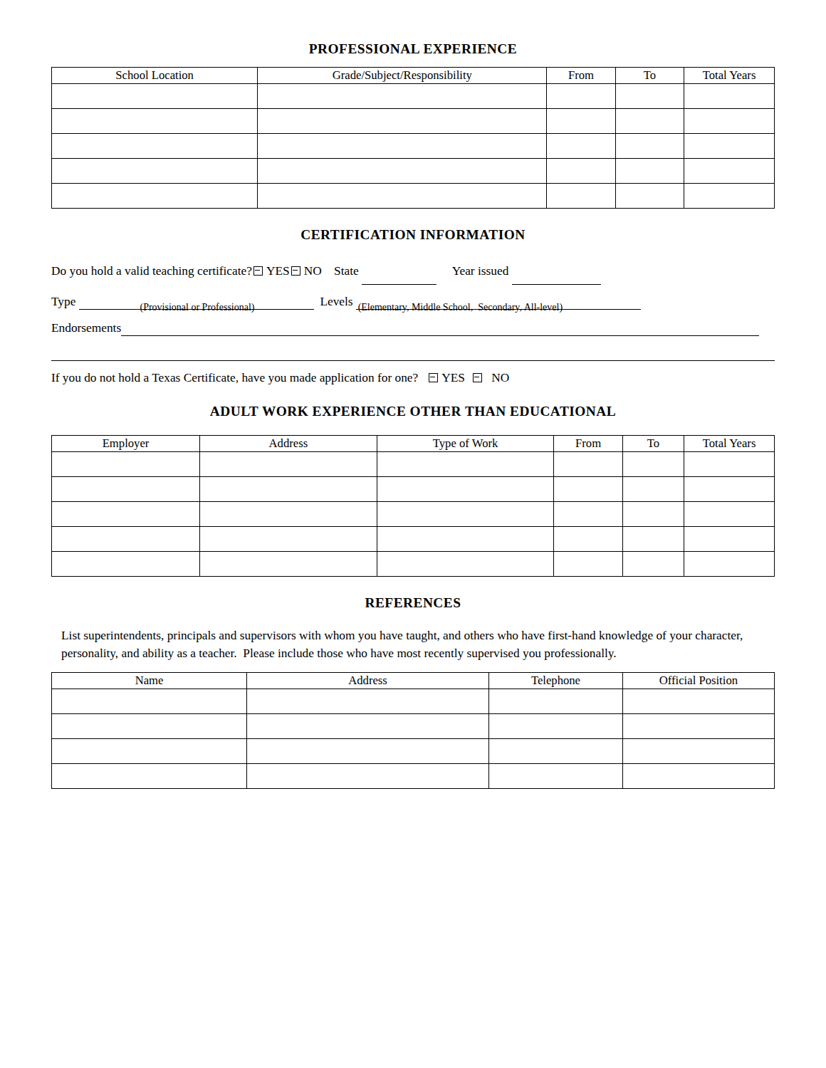PROFESSIONAL EXPERIENCE
| School Location | Grade/Subject/Responsibility | From | To | Total Years |
| --- | --- | --- | --- | --- |
CERTIFICATION INFORMATION
Do you hold a valid teaching certificate? YES NO State Year issued
Type Levels
(Provisional or Professional) (Elementary, Middle School, Secondary, All-level)
Endorsements
If you do not hold a Texas Certificate, have you made application for one? YES NO
ADULT WORK EXPERIENCE OTHER THAN EDUCATIONAL
| Employer | Address | Type of Work | From | To | Total Years |
| --- | --- | --- | --- | --- | --- |
REFERENCES
List superintendents, principals and supervisors with whom you have taught, and others who have first-hand knowledge of your character, personality, and ability as a teacher. Please include those who have most recently supervised you professionally.
| Name | Address | Telephone | Official Position |
| --- | --- | --- | --- |